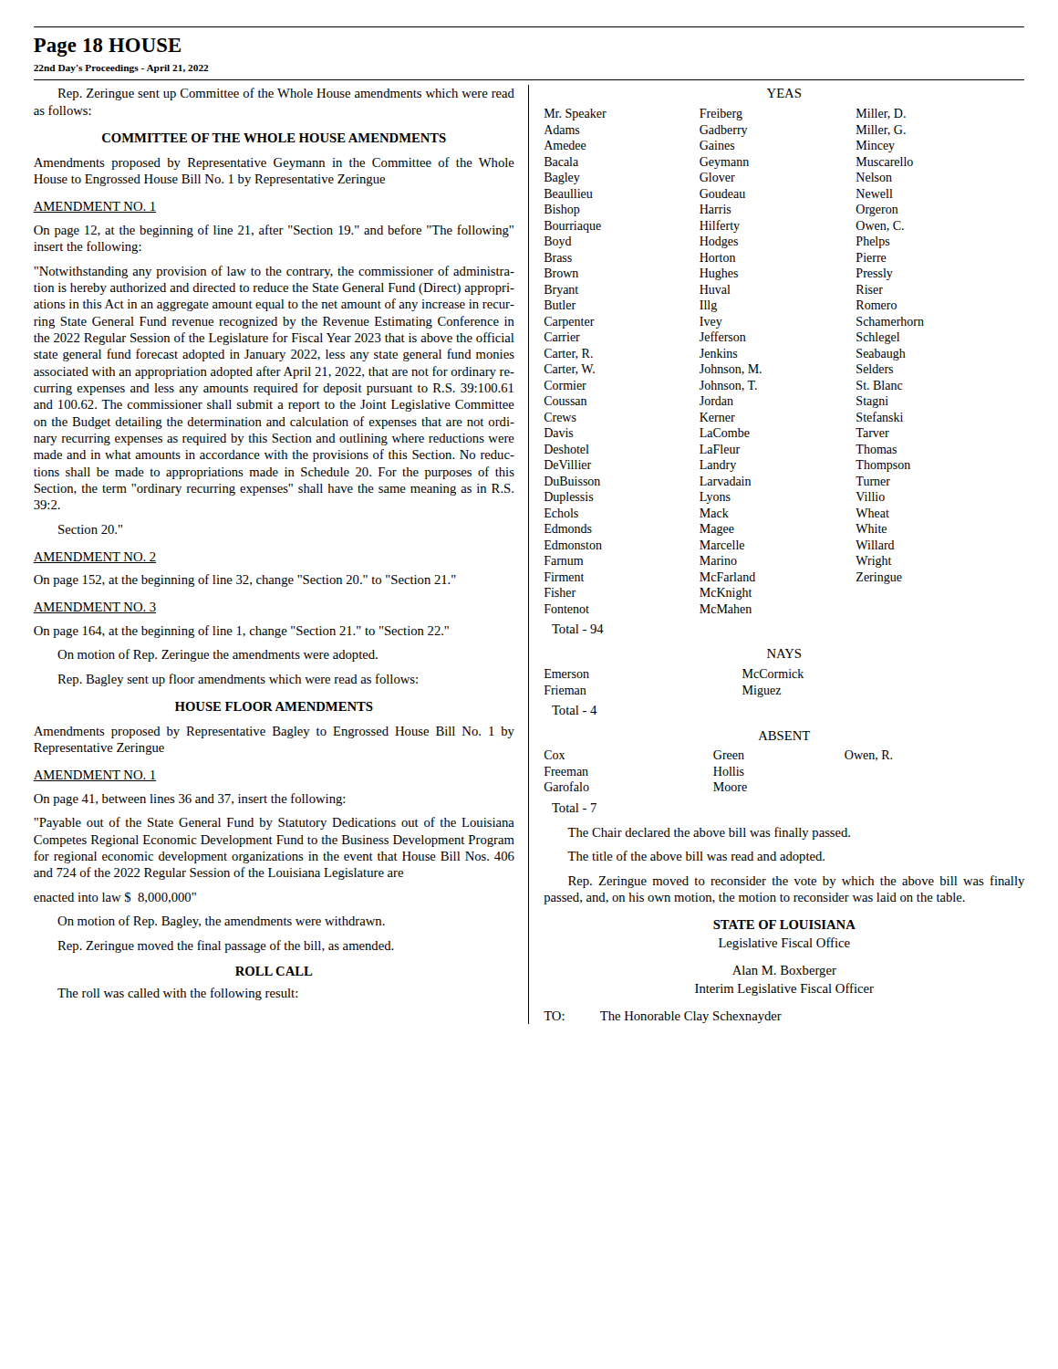Page 18 HOUSE
22nd Day's Proceedings - April 21, 2022
Rep. Zeringue sent up Committee of the Whole House amendments which were read as follows:
COMMITTEE OF THE WHOLE HOUSE AMENDMENTS
Amendments proposed by Representative Geymann in the Committee of the Whole House to Engrossed House Bill No. 1 by Representative Zeringue
AMENDMENT NO. 1
On page 12, at the beginning of line 21, after "Section 19." and before "The following" insert the following:
"Notwithstanding any provision of law to the contrary, the commissioner of administration is hereby authorized and directed to reduce the State General Fund (Direct) appropriations in this Act in an aggregate amount equal to the net amount of any increase in recurring State General Fund revenue recognized by the Revenue Estimating Conference in the 2022 Regular Session of the Legislature for Fiscal Year 2023 that is above the official state general fund forecast adopted in January 2022, less any state general fund monies associated with an appropriation adopted after April 21, 2022, that are not for ordinary recurring expenses and less any amounts required for deposit pursuant to R.S. 39:100.61 and 100.62. The commissioner shall submit a report to the Joint Legislative Committee on the Budget detailing the determination and calculation of expenses that are not ordinary recurring expenses as required by this Section and outlining where reductions were made and in what amounts in accordance with the provisions of this Section. No reductions shall be made to appropriations made in Schedule 20. For the purposes of this Section, the term "ordinary recurring expenses" shall have the same meaning as in R.S. 39:2.
Section 20."
AMENDMENT NO. 2
On page 152, at the beginning of line 32, change "Section 20." to "Section 21."
AMENDMENT NO. 3
On page 164, at the beginning of line 1, change "Section 21." to "Section 22."
On motion of Rep. Zeringue the amendments were adopted.
Rep. Bagley sent up floor amendments which were read as follows:
HOUSE FLOOR AMENDMENTS
Amendments proposed by Representative Bagley to Engrossed House Bill No. 1 by Representative Zeringue
AMENDMENT NO. 1
On page 41, between lines 36 and 37, insert the following:
"Payable out of the State General Fund by Statutory Dedications out of the Louisiana Competes Regional Economic Development Fund to the Business Development Program for regional economic development organizations in the event that House Bill Nos. 406 and 724 of the 2022 Regular Session of the Louisiana Legislature are
enacted into law $ 8,000,000"
On motion of Rep. Bagley, the amendments were withdrawn.
Rep. Zeringue moved the final passage of the bill, as amended.
ROLL CALL
The roll was called with the following result:
YEAS
| Mr. Speaker | Freiberg | Miller, D. |
| Adams | Gadberry | Miller, G. |
| Amedee | Gaines | Mincey |
| Bacala | Geymann | Muscarello |
| Bagley | Glover | Nelson |
| Beaullieu | Goudeau | Newell |
| Bishop | Harris | Orgeron |
| Bourriaque | Hilferty | Owen, C. |
| Boyd | Hodges | Phelps |
| Brass | Horton | Pierre |
| Brown | Hughes | Pressly |
| Bryant | Huval | Riser |
| Butler | Illg | Romero |
| Carpenter | Ivey | Schamerhorn |
| Carrier | Jefferson | Schlegel |
| Carter, R. | Jenkins | Seabaugh |
| Carter, W. | Johnson, M. | Selders |
| Cormier | Johnson, T. | St. Blanc |
| Coussan | Jordan | Stagni |
| Crews | Kerner | Stefanski |
| Davis | LaCombe | Tarver |
| Deshotel | LaFleur | Thomas |
| DeVillier | Landry | Thompson |
| DuBuisson | Larvadain | Turner |
| Duplessis | Lyons | Villio |
| Echols | Mack | Wheat |
| Edmonds | Magee | White |
| Edmonston | Marcelle | Willard |
| Farnum | Marino | Wright |
| Firment | McFarland | Zeringue |
| Fisher | McKnight | |
| Fontenot | McMahen | |
Total - 94
NAYS
| Emerson | McCormick | |
| Frieman | Miguez | |
Total - 4
ABSENT
| Cox | Green | Owen, R. |
| Freeman | Hollis | |
| Garofalo | Moore | |
Total - 7
The Chair declared the above bill was finally passed.
The title of the above bill was read and adopted.
Rep. Zeringue moved to reconsider the vote by which the above bill was finally passed, and, on his own motion, the motion to reconsider was laid on the table.
STATE OF LOUISIANA
Legislative Fiscal Office
Alan M. Boxberger
Interim Legislative Fiscal Officer
TO: The Honorable Clay Schexnayder